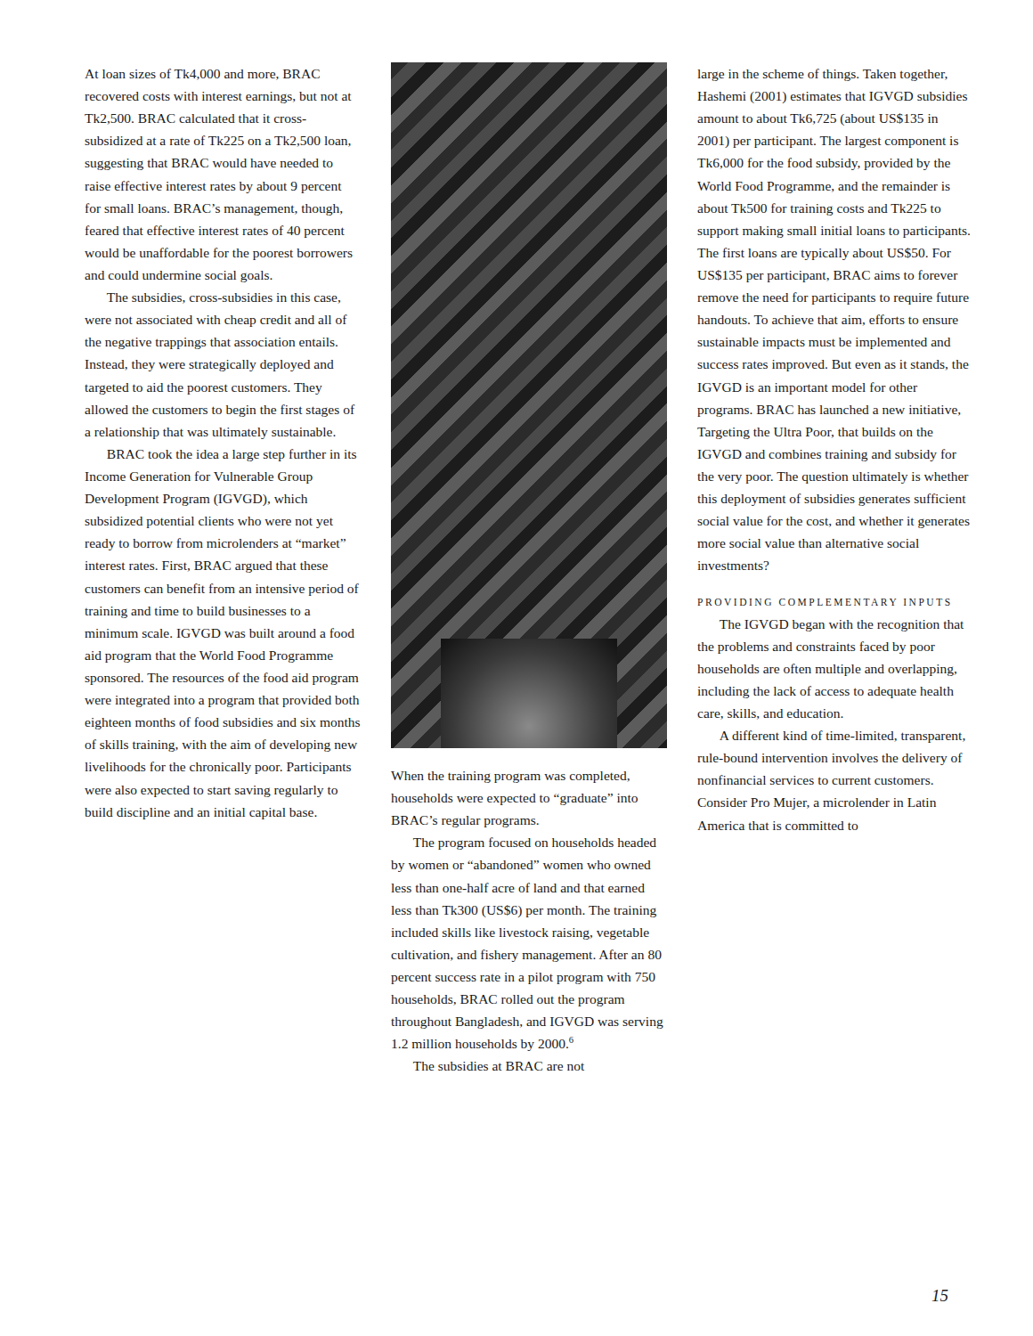At loan sizes of Tk4,000 and more, BRAC recovered costs with interest earnings, but not at Tk2,500. BRAC calculated that it cross-subsidized at a rate of Tk225 on a Tk2,500 loan, suggesting that BRAC would have needed to raise effective interest rates by about 9 percent for small loans. BRAC’s management, though, feared that effective interest rates of 40 percent would be unaffordable for the poorest borrowers and could undermine social goals.
The subsidies, cross-subsidies in this case, were not associated with cheap credit and all of the negative trappings that association entails. Instead, they were strategically deployed and targeted to aid the poorest customers. They allowed the customers to begin the first stages of a relationship that was ultimately sustainable.
BRAC took the idea a large step further in its Income Generation for Vulnerable Group Development Program (IGVGD), which subsidized potential clients who were not yet ready to borrow from microlenders at “market” interest rates. First, BRAC argued that these customers can benefit from an intensive period of training and time to build businesses to a minimum scale. IGVGD was built around a food aid program that the World Food Programme sponsored. The resources of the food aid program were integrated into a program that provided both eighteen months of food subsidies and six months of skills training, with the aim of developing new livelihoods for the chronically poor. Participants were also expected to start saving regularly to build discipline and an initial capital base.
When the training program was completed, households were expected to “graduate” into BRAC’s regular programs.
The program focused on households headed by women or “abandoned” women who owned less than one-half acre of land and that earned less than Tk300 (US$6) per month. The training included skills like livestock raising, vegetable cultivation, and fishery management. After an 80 percent success rate in a pilot program with 750 households, BRAC rolled out the program throughout Bangladesh, and IGVGD was serving 1.2 million households by 2000.6
The subsidies at BRAC are not
large in the scheme of things. Taken together, Hashemi (2001) estimates that IGVGD subsidies amount to about Tk6,725 (about US$135 in 2001) per participant. The largest component is Tk6,000 for the food subsidy, provided by the World Food Programme, and the remainder is about Tk500 for training costs and Tk225 to support making small initial loans to participants. The first loans are typically about US$50. For US$135 per participant, BRAC aims to forever remove the need for participants to require future handouts. To achieve that aim, efforts to ensure sustainable impacts must be implemented and success rates improved. But even as it stands, the IGVGD is an important model for other programs. BRAC has launched a new initiative, Targeting the Ultra Poor, that builds on the IGVGD and combines training and subsidy for the very poor. The question ultimately is whether this deployment of subsidies generates sufficient social value for the cost, and whether it generates more social value than alternative social investments?
Providing Complementary Inputs
The IGVGD began with the recognition that the problems and constraints faced by poor households are often multiple and overlapping, including the lack of access to adequate health care, skills, and education.
A different kind of time-limited, transparent, rule-bound intervention involves the delivery of nonfinancial services to current customers. Consider Pro Mujer, a microlender in Latin America that is committed to
15